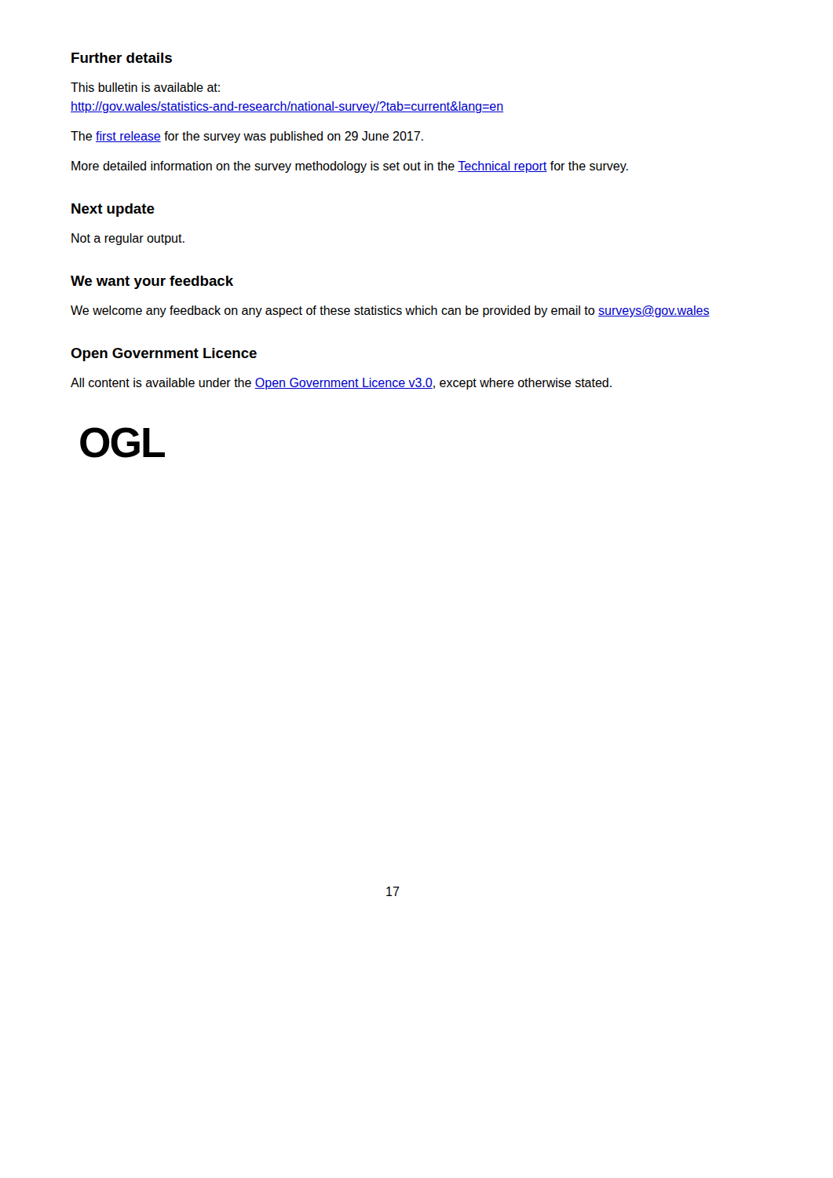Further details
This bulletin is available at:
http://gov.wales/statistics-and-research/national-survey/?tab=current&lang=en
The first release for the survey was published on 29 June 2017.
More detailed information on the survey methodology is set out in the Technical report for the survey.
Next update
Not a regular output.
We want your feedback
We welcome any feedback on any aspect of these statistics which can be provided by email to surveys@gov.wales
Open Government Licence
All content is available under the Open Government Licence v3.0, except where otherwise stated.
OGL
17